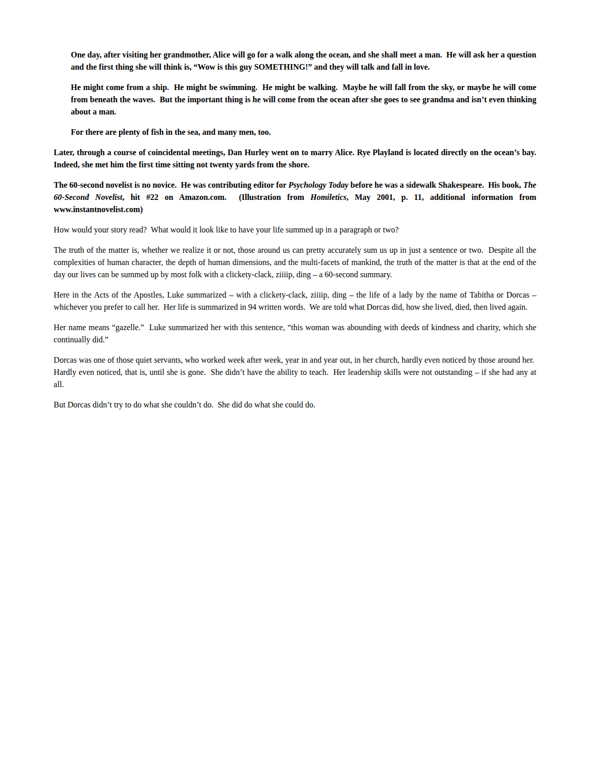One day, after visiting her grandmother, Alice will go for a walk along the ocean, and she shall meet a man. He will ask her a question and the first thing she will think is, “Wow is this guy SOMETHING!” and they will talk and fall in love.
He might come from a ship. He might be swimming. He might be walking. Maybe he will fall from the sky, or maybe he will come from beneath the waves. But the important thing is he will come from the ocean after she goes to see grandma and isn’t even thinking about a man.
For there are plenty of fish in the sea, and many men, too.
Later, through a course of coincidental meetings, Dan Hurley went on to marry Alice. Rye Playland is located directly on the ocean’s bay. Indeed, she met him the first time sitting not twenty yards from the shore.
The 60-second novelist is no novice. He was contributing editor for Psychology Today before he was a sidewalk Shakespeare. His book, The 60-Second Novelist, hit #22 on Amazon.com. (Illustration from Homiletics, May 2001, p. 11, additional information from www.instantnovelist.com)
How would your story read? What would it look like to have your life summed up in a paragraph or two?
The truth of the matter is, whether we realize it or not, those around us can pretty accurately sum us up in just a sentence or two. Despite all the complexities of human character, the depth of human dimensions, and the multi-facets of mankind, the truth of the matter is that at the end of the day our lives can be summed up by most folk with a clickety-clack, ziiiip, ding – a 60-second summary.
Here in the Acts of the Apostles, Luke summarized – with a clickety-clack, ziiiip, ding – the life of a lady by the name of Tabitha or Dorcas – whichever you prefer to call her. Her life is summarized in 94 written words. We are told what Dorcas did, how she lived, died, then lived again.
Her name means “gazelle.” Luke summarized her with this sentence, “this woman was abounding with deeds of kindness and charity, which she continually did.”
Dorcas was one of those quiet servants, who worked week after week, year in and year out, in her church, hardly even noticed by those around her. Hardly even noticed, that is, until she is gone. She didn’t have the ability to teach. Her leadership skills were not outstanding – if she had any at all.
But Dorcas didn’t try to do what she couldn’t do. She did do what she could do.